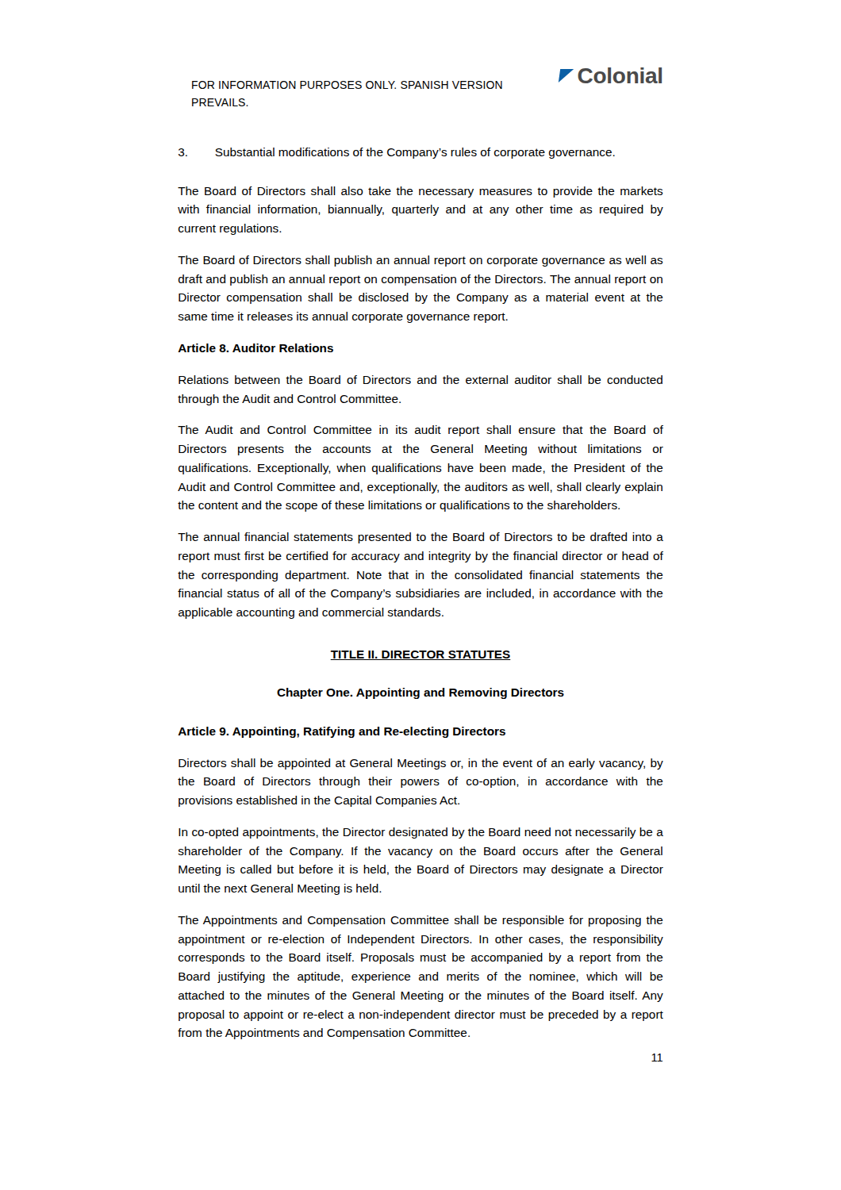FOR INFORMATION PURPOSES ONLY. SPANISH VERSION PREVAILS.
Colonial
3.
Substantial modifications of the Company’s rules of corporate governance.
The Board of Directors shall also take the necessary measures to provide the markets with financial information, biannually, quarterly and at any other time as required by current regulations.
The Board of Directors shall publish an annual report on corporate governance as well as draft and publish an annual report on compensation of the Directors. The annual report on Director compensation shall be disclosed by the Company as a material event at the same time it releases its annual corporate governance report.
Article 8. Auditor Relations
Relations between the Board of Directors and the external auditor shall be conducted through the Audit and Control Committee.
The Audit and Control Committee in its audit report shall ensure that the Board of Directors presents the accounts at the General Meeting without limitations or qualifications. Exceptionally, when qualifications have been made, the President of the Audit and Control Committee and, exceptionally, the auditors as well, shall clearly explain the content and the scope of these limitations or qualifications to the shareholders.
The annual financial statements presented to the Board of Directors to be drafted into a report must first be certified for accuracy and integrity by the financial director or head of the corresponding department. Note that in the consolidated financial statements the financial status of all of the Company’s subsidiaries are included, in accordance with the applicable accounting and commercial standards.
TITLE II. DIRECTOR STATUTES
Chapter One. Appointing and Removing Directors
Article 9. Appointing, Ratifying and Re-electing Directors
Directors shall be appointed at General Meetings or, in the event of an early vacancy, by the Board of Directors through their powers of co-option, in accordance with the provisions established in the Capital Companies Act.
In co-opted appointments, the Director designated by the Board need not necessarily be a shareholder of the Company. If the vacancy on the Board occurs after the General Meeting is called but before it is held, the Board of Directors may designate a Director until the next General Meeting is held.
The Appointments and Compensation Committee shall be responsible for proposing the appointment or re-election of Independent Directors. In other cases, the responsibility corresponds to the Board itself. Proposals must be accompanied by a report from the Board justifying the aptitude, experience and merits of the nominee, which will be attached to the minutes of the General Meeting or the minutes of the Board itself. Any proposal to appoint or re-elect a non-independent director must be preceded by a report from the Appointments and Compensation Committee.
11